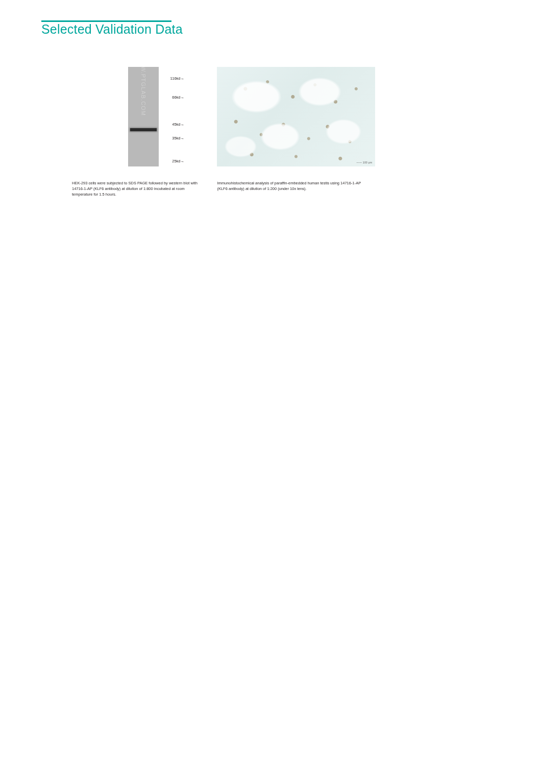Selected Validation Data
WWW.PTGLAB.COM
116kd→ 66kd→ 45kd→ 35kd→ 25kd→
HEK-293 cells were subjected to SDS PAGE followed by western blot with 14716-1-AP (KLF6 antibody) at dilution of 1:800 incubated at room temperature for 1.5 hours.
—— 100 µm
Immunohistochemical analysis of paraffin-embedded human testis using 14716-1-AP (KLF6 antibody) at dilution of 1:200 (under 10x lens).